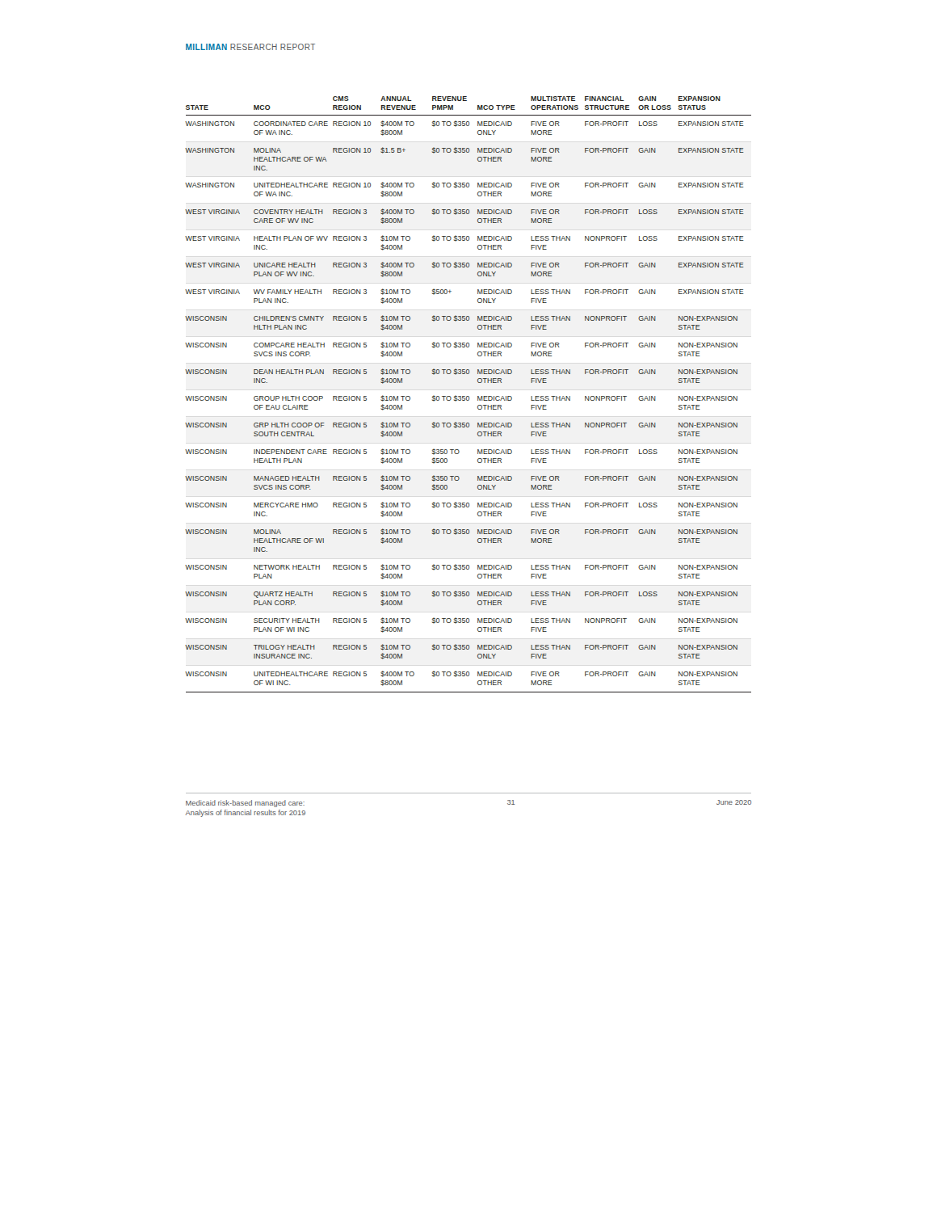MILLIMAN RESEARCH REPORT
| STATE | MCO | CMS REGION | ANNUAL REVENUE | REVENUE PMPM | MCO TYPE | MULTISTATE OPERATIONS | FINANCIAL STRUCTURE | GAIN OR LOSS | EXPANSION STATUS |
| --- | --- | --- | --- | --- | --- | --- | --- | --- | --- |
| WASHINGTON | COORDINATED CARE OF WA INC. | REGION 10 | $400M TO $800M | $0 TO $350 | MEDICAID ONLY | FIVE OR MORE | FOR-PROFIT | LOSS | EXPANSION STATE |
| WASHINGTON | MOLINA HEALTHCARE OF WA INC. | REGION 10 | $1.5 B+ | $0 TO $350 | MEDICAID OTHER | FIVE OR MORE | FOR-PROFIT | GAIN | EXPANSION STATE |
| WASHINGTON | UNITEDHEALTHCARE OF WA INC. | REGION 10 | $400M TO $800M | $0 TO $350 | MEDICAID OTHER | FIVE OR MORE | FOR-PROFIT | GAIN | EXPANSION STATE |
| WEST VIRGINIA | COVENTRY HEALTH CARE OF WV INC | REGION 3 | $400M TO $800M | $0 TO $350 | MEDICAID OTHER | FIVE OR MORE | FOR-PROFIT | LOSS | EXPANSION STATE |
| WEST VIRGINIA | HEALTH PLAN OF WV INC. | REGION 3 | $10M TO $400M | $0 TO $350 | MEDICAID OTHER | LESS THAN FIVE | NONPROFIT | LOSS | EXPANSION STATE |
| WEST VIRGINIA | UNICARE HEALTH PLAN OF WV INC. | REGION 3 | $400M TO $800M | $0 TO $350 | MEDICAID ONLY | FIVE OR MORE | FOR-PROFIT | GAIN | EXPANSION STATE |
| WEST VIRGINIA | WV FAMILY HEALTH PLAN INC. | REGION 3 | $10M TO $400M | $500+ | MEDICAID ONLY | LESS THAN FIVE | FOR-PROFIT | GAIN | EXPANSION STATE |
| WISCONSIN | CHILDREN'S CMNTY HLTH PLAN INC | REGION 5 | $10M TO $400M | $0 TO $350 | MEDICAID OTHER | LESS THAN FIVE | NONPROFIT | GAIN | NON-EXPANSION STATE |
| WISCONSIN | COMPCARE HEALTH SVCS INS CORP. | REGION 5 | $10M TO $400M | $0 TO $350 | MEDICAID OTHER | FIVE OR MORE | FOR-PROFIT | GAIN | NON-EXPANSION STATE |
| WISCONSIN | DEAN HEALTH PLAN INC. | REGION 5 | $10M TO $400M | $0 TO $350 | MEDICAID OTHER | LESS THAN FIVE | FOR-PROFIT | GAIN | NON-EXPANSION STATE |
| WISCONSIN | GROUP HLTH COOP OF EAU CLAIRE | REGION 5 | $10M TO $400M | $0 TO $350 | MEDICAID OTHER | LESS THAN FIVE | NONPROFIT | GAIN | NON-EXPANSION STATE |
| WISCONSIN | GRP HLTH COOP OF SOUTH CENTRAL | REGION 5 | $10M TO $400M | $0 TO $350 | MEDICAID OTHER | LESS THAN FIVE | NONPROFIT | GAIN | NON-EXPANSION STATE |
| WISCONSIN | INDEPENDENT CARE HEALTH PLAN | REGION 5 | $10M TO $400M | $350 TO $500 | MEDICAID OTHER | LESS THAN FIVE | FOR-PROFIT | LOSS | NON-EXPANSION STATE |
| WISCONSIN | MANAGED HEALTH SVCS INS CORP. | REGION 5 | $10M TO $400M | $350 TO $500 | MEDICAID ONLY | FIVE OR MORE | FOR-PROFIT | GAIN | NON-EXPANSION STATE |
| WISCONSIN | MERCYCARE HMO INC. | REGION 5 | $10M TO $400M | $0 TO $350 | MEDICAID OTHER | LESS THAN FIVE | FOR-PROFIT | LOSS | NON-EXPANSION STATE |
| WISCONSIN | MOLINA HEALTHCARE OF WI INC. | REGION 5 | $10M TO $400M | $0 TO $350 | MEDICAID OTHER | FIVE OR MORE | FOR-PROFIT | GAIN | NON-EXPANSION STATE |
| WISCONSIN | NETWORK HEALTH PLAN | REGION 5 | $10M TO $400M | $0 TO $350 | MEDICAID OTHER | LESS THAN FIVE | FOR-PROFIT | GAIN | NON-EXPANSION STATE |
| WISCONSIN | QUARTZ HEALTH PLAN CORP. | REGION 5 | $10M TO $400M | $0 TO $350 | MEDICAID OTHER | LESS THAN FIVE | FOR-PROFIT | LOSS | NON-EXPANSION STATE |
| WISCONSIN | SECURITY HEALTH PLAN OF WI INC | REGION 5 | $10M TO $400M | $0 TO $350 | MEDICAID OTHER | LESS THAN FIVE | NONPROFIT | GAIN | NON-EXPANSION STATE |
| WISCONSIN | TRILOGY HEALTH INSURANCE INC. | REGION 5 | $10M TO $400M | $0 TO $350 | MEDICAID ONLY | LESS THAN FIVE | FOR-PROFIT | GAIN | NON-EXPANSION STATE |
| WISCONSIN | UNITEDHEALTHCARE OF WI INC. | REGION 5 | $400M TO $800M | $0 TO $350 | MEDICAID OTHER | FIVE OR MORE | FOR-PROFIT | GAIN | NON-EXPANSION STATE |
Medicaid risk-based managed care:
Analysis of financial results for 2019
31
June 2020